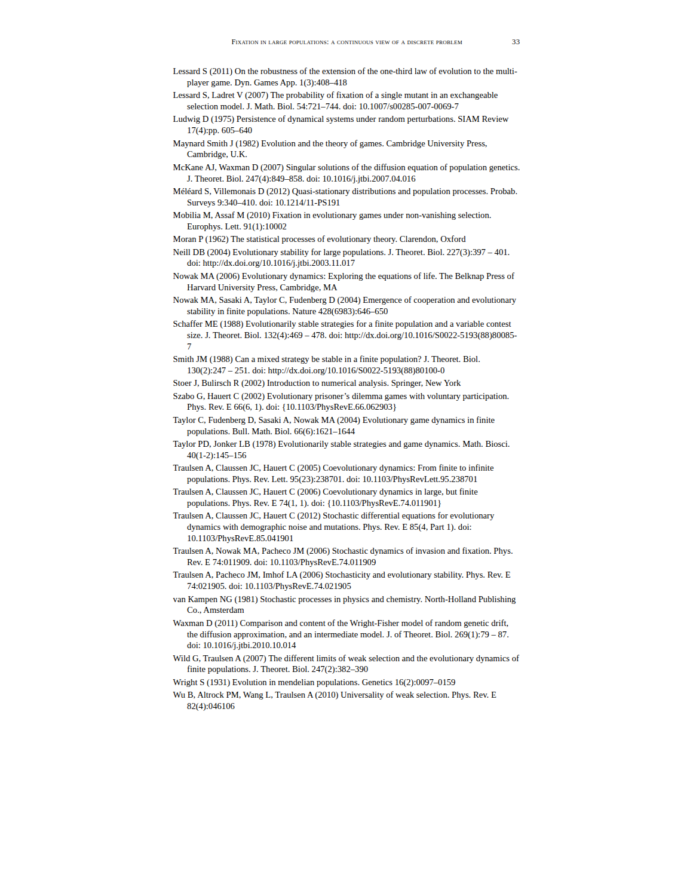Fixation in large populations: a continuous view of a discrete problem 33
Lessard S (2011) On the robustness of the extension of the one-third law of evolution to the multi-player game. Dyn. Games App. 1(3):408–418
Lessard S, Ladret V (2007) The probability of fixation of a single mutant in an exchangeable selection model. J. Math. Biol. 54:721–744. doi: 10.1007/s00285-007-0069-7
Ludwig D (1975) Persistence of dynamical systems under random perturbations. SIAM Review 17(4):pp. 605–640
Maynard Smith J (1982) Evolution and the theory of games. Cambridge University Press, Cambridge, U.K.
McKane AJ, Waxman D (2007) Singular solutions of the diffusion equation of population genetics. J. Theoret. Biol. 247(4):849–858. doi: 10.1016/j.jtbi.2007.04.016
Méléard S, Villemonais D (2012) Quasi-stationary distributions and population processes. Probab. Surveys 9:340–410. doi: 10.1214/11-PS191
Mobilia M, Assaf M (2010) Fixation in evolutionary games under non-vanishing selection. Europhys. Lett. 91(1):10002
Moran P (1962) The statistical processes of evolutionary theory. Clarendon, Oxford
Neill DB (2004) Evolutionary stability for large populations. J. Theoret. Biol. 227(3):397 – 401. doi: http://dx.doi.org/10.1016/j.jtbi.2003.11.017
Nowak MA (2006) Evolutionary dynamics: Exploring the equations of life. The Belknap Press of Harvard University Press, Cambridge, MA
Nowak MA, Sasaki A, Taylor C, Fudenberg D (2004) Emergence of cooperation and evolutionary stability in finite populations. Nature 428(6983):646–650
Schaffer ME (1988) Evolutionarily stable strategies for a finite population and a variable contest size. J. Theoret. Biol. 132(4):469 – 478. doi: http://dx.doi.org/10.1016/S0022-5193(88)80085-7
Smith JM (1988) Can a mixed strategy be stable in a finite population? J. Theoret. Biol. 130(2):247 – 251. doi: http://dx.doi.org/10.1016/S0022-5193(88)80100-0
Stoer J, Bulirsch R (2002) Introduction to numerical analysis. Springer, New York
Szabo G, Hauert C (2002) Evolutionary prisoner’s dilemma games with voluntary participation. Phys. Rev. E 66(6, 1). doi: {10.1103/PhysRevE.66.062903}
Taylor C, Fudenberg D, Sasaki A, Nowak MA (2004) Evolutionary game dynamics in finite populations. Bull. Math. Biol. 66(6):1621–1644
Taylor PD, Jonker LB (1978) Evolutionarily stable strategies and game dynamics. Math. Biosci. 40(1-2):145–156
Traulsen A, Claussen JC, Hauert C (2005) Coevolutionary dynamics: From finite to infinite populations. Phys. Rev. Lett. 95(23):238701. doi: 10.1103/PhysRevLett.95.238701
Traulsen A, Claussen JC, Hauert C (2006) Coevolutionary dynamics in large, but finite populations. Phys. Rev. E 74(1, 1). doi: {10.1103/PhysRevE.74.011901}
Traulsen A, Claussen JC, Hauert C (2012) Stochastic differential equations for evolutionary dynamics with demographic noise and mutations. Phys. Rev. E 85(4, Part 1). doi: 10.1103/PhysRevE.85.041901
Traulsen A, Nowak MA, Pacheco JM (2006) Stochastic dynamics of invasion and fixation. Phys. Rev. E 74:011909. doi: 10.1103/PhysRevE.74.011909
Traulsen A, Pacheco JM, Imhof LA (2006) Stochasticity and evolutionary stability. Phys. Rev. E 74:021905. doi: 10.1103/PhysRevE.74.021905
van Kampen NG (1981) Stochastic processes in physics and chemistry. North-Holland Publishing Co., Amsterdam
Waxman D (2011) Comparison and content of the Wright-Fisher model of random genetic drift, the diffusion approximation, and an intermediate model. J. of Theoret. Biol. 269(1):79 – 87. doi: 10.1016/j.jtbi.2010.10.014
Wild G, Traulsen A (2007) The different limits of weak selection and the evolutionary dynamics of finite populations. J. Theoret. Biol. 247(2):382–390
Wright S (1931) Evolution in mendelian populations. Genetics 16(2):0097–0159
Wu B, Altrock PM, Wang L, Traulsen A (2010) Universality of weak selection. Phys. Rev. E 82(4):046106